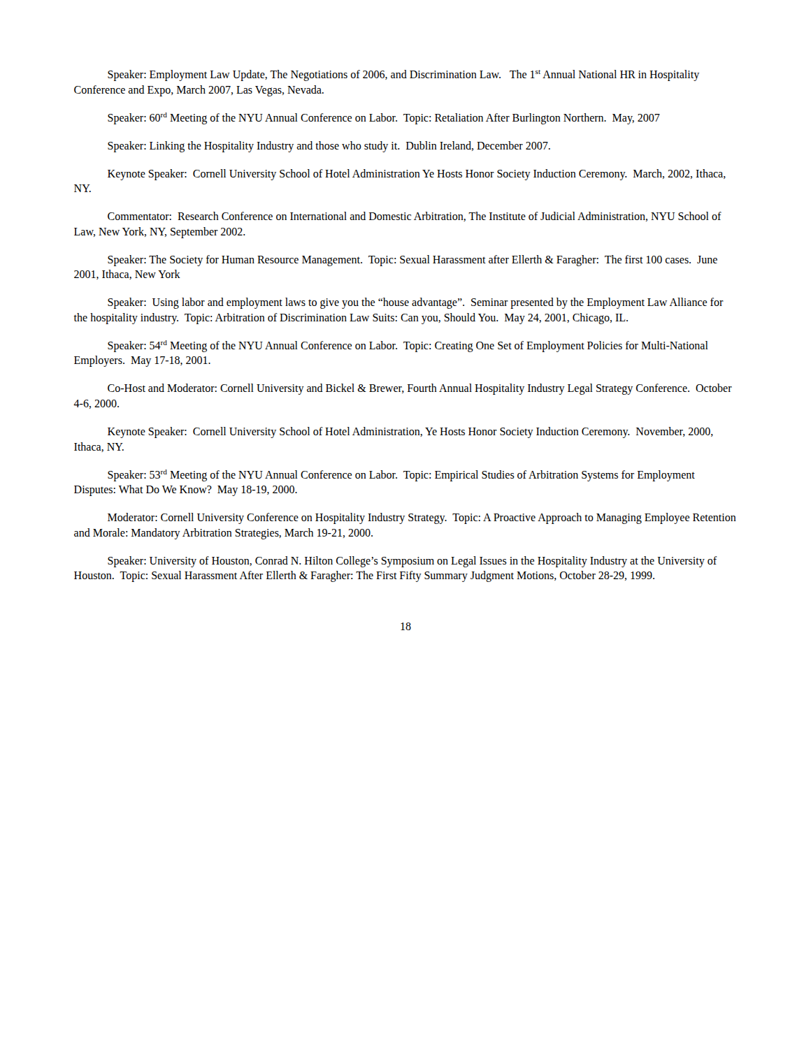Speaker: Employment Law Update, The Negotiations of 2006, and Discrimination Law. The 1st Annual National HR in Hospitality Conference and Expo, March 2007, Las Vegas, Nevada.
Speaker: 60rd Meeting of the NYU Annual Conference on Labor. Topic: Retaliation After Burlington Northern. May, 2007
Speaker: Linking the Hospitality Industry and those who study it. Dublin Ireland, December 2007.
Keynote Speaker: Cornell University School of Hotel Administration Ye Hosts Honor Society Induction Ceremony. March, 2002, Ithaca, NY.
Commentator: Research Conference on International and Domestic Arbitration, The Institute of Judicial Administration, NYU School of Law, New York, NY, September 2002.
Speaker: The Society for Human Resource Management. Topic: Sexual Harassment after Ellerth & Faragher: The first 100 cases. June 2001, Ithaca, New York
Speaker: Using labor and employment laws to give you the “house advantage”. Seminar presented by the Employment Law Alliance for the hospitality industry. Topic: Arbitration of Discrimination Law Suits: Can you, Should You. May 24, 2001, Chicago, IL.
Speaker: 54rd Meeting of the NYU Annual Conference on Labor. Topic: Creating One Set of Employment Policies for Multi-National Employers. May 17-18, 2001.
Co-Host and Moderator: Cornell University and Bickel & Brewer, Fourth Annual Hospitality Industry Legal Strategy Conference. October 4-6, 2000.
Keynote Speaker: Cornell University School of Hotel Administration, Ye Hosts Honor Society Induction Ceremony. November, 2000, Ithaca, NY.
Speaker: 53rd Meeting of the NYU Annual Conference on Labor. Topic: Empirical Studies of Arbitration Systems for Employment Disputes: What Do We Know? May 18-19, 2000.
Moderator: Cornell University Conference on Hospitality Industry Strategy. Topic: A Proactive Approach to Managing Employee Retention and Morale: Mandatory Arbitration Strategies, March 19-21, 2000.
Speaker: University of Houston, Conrad N. Hilton College’s Symposium on Legal Issues in the Hospitality Industry at the University of Houston. Topic: Sexual Harassment After Ellerth & Faragher: The First Fifty Summary Judgment Motions, October 28-29, 1999.
18